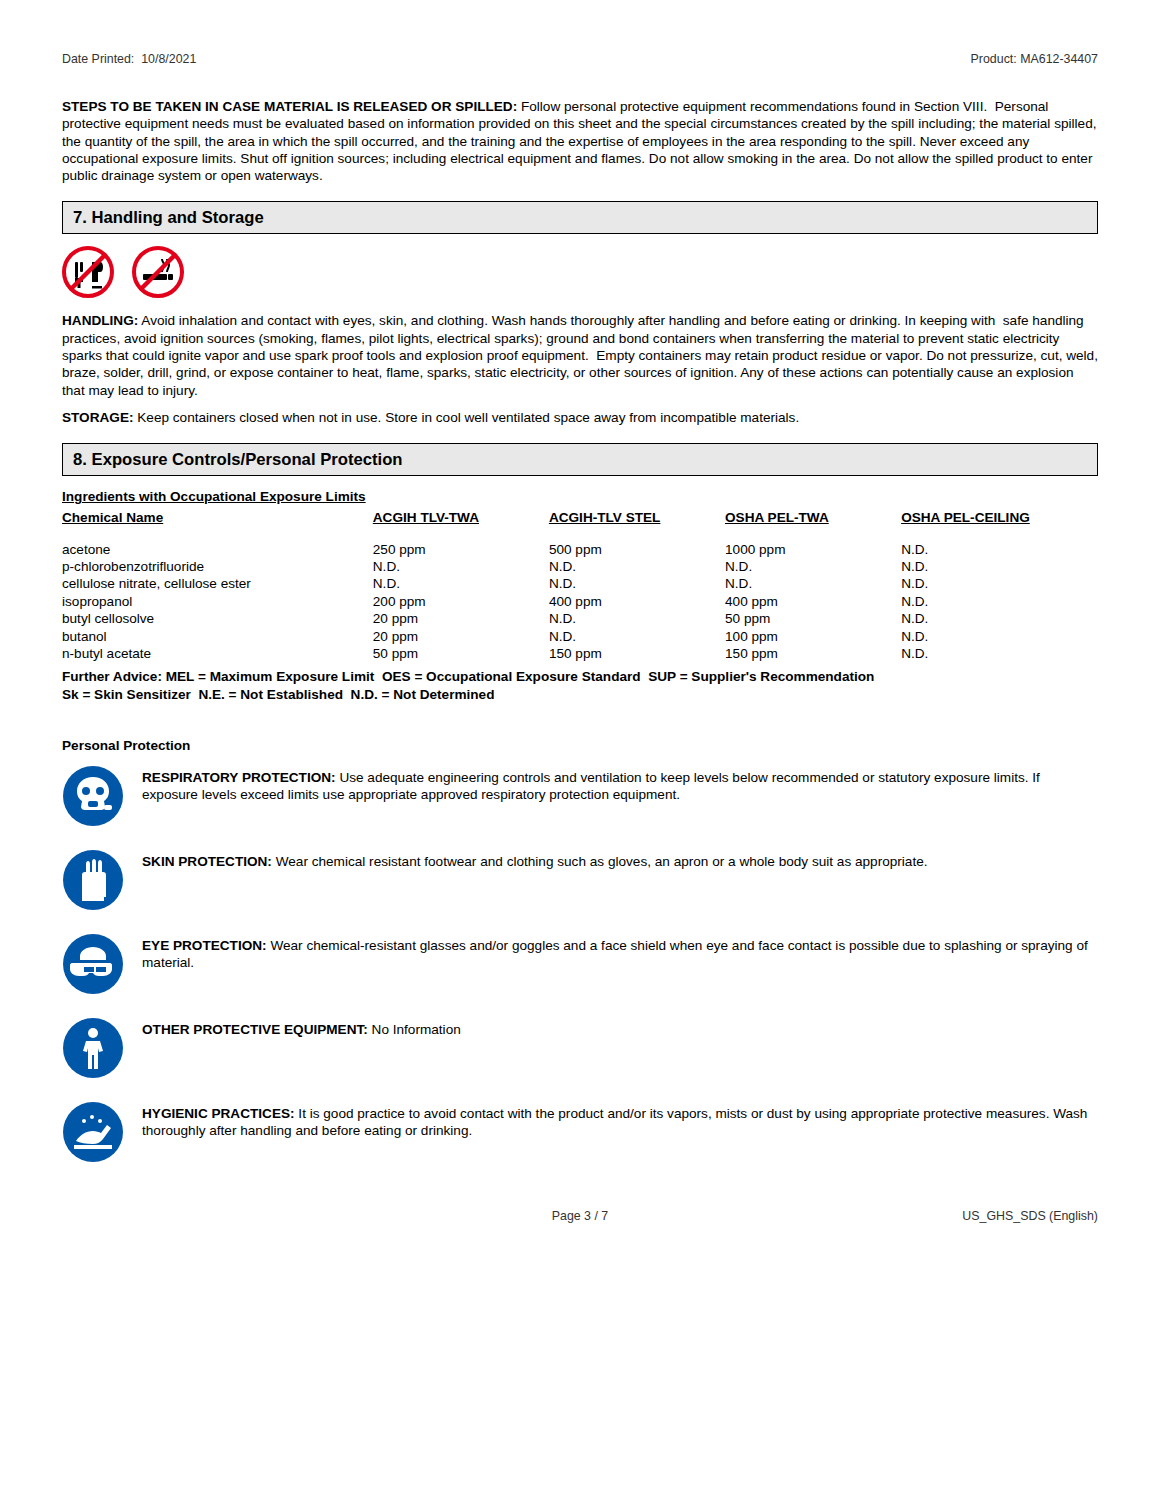Date Printed: 10/8/2021
Product: MA612-34407
STEPS TO BE TAKEN IN CASE MATERIAL IS RELEASED OR SPILLED: Follow personal protective equipment recommendations found in Section VIII. Personal protective equipment needs must be evaluated based on information provided on this sheet and the special circumstances created by the spill including; the material spilled, the quantity of the spill, the area in which the spill occurred, and the training and the expertise of employees in the area responding to the spill. Never exceed any occupational exposure limits. Shut off ignition sources; including electrical equipment and flames. Do not allow smoking in the area. Do not allow the spilled product to enter public drainage system or open waterways.
7. Handling and Storage
HANDLING: Avoid inhalation and contact with eyes, skin, and clothing. Wash hands thoroughly after handling and before eating or drinking. In keeping with safe handling practices, avoid ignition sources (smoking, flames, pilot lights, electrical sparks); ground and bond containers when transferring the material to prevent static electricity sparks that could ignite vapor and use spark proof tools and explosion proof equipment. Empty containers may retain product residue or vapor. Do not pressurize, cut, weld, braze, solder, drill, grind, or expose container to heat, flame, sparks, static electricity, or other sources of ignition. Any of these actions can potentially cause an explosion that may lead to injury.
STORAGE: Keep containers closed when not in use. Store in cool well ventilated space away from incompatible materials.
8. Exposure Controls/Personal Protection
Ingredients with Occupational Exposure Limits
| Chemical Name | ACGIH TLV-TWA | ACGIH-TLV STEL | OSHA PEL-TWA | OSHA PEL-CEILING |
| --- | --- | --- | --- | --- |
| acetone | 250 ppm | 500 ppm | 1000 ppm | N.D. |
| p-chlorobenzotrifluoride | N.D. | N.D. | N.D. | N.D. |
| cellulose nitrate, cellulose ester | N.D. | N.D. | N.D. | N.D. |
| isopropanol | 200 ppm | 400 ppm | 400 ppm | N.D. |
| butyl cellosolve | 20 ppm | N.D. | 50 ppm | N.D. |
| butanol | 20 ppm | N.D. | 100 ppm | N.D. |
| n-butyl acetate | 50 ppm | 150 ppm | 150 ppm | N.D. |
Further Advice: MEL = Maximum Exposure Limit OES = Occupational Exposure Standard SUP = Supplier's Recommendation
Sk = Skin Sensitizer N.E. = Not Established N.D. = Not Determined
Personal Protection
RESPIRATORY PROTECTION: Use adequate engineering controls and ventilation to keep levels below recommended or statutory exposure limits. If exposure levels exceed limits use appropriate approved respiratory protection equipment.
SKIN PROTECTION: Wear chemical resistant footwear and clothing such as gloves, an apron or a whole body suit as appropriate.
EYE PROTECTION: Wear chemical-resistant glasses and/or goggles and a face shield when eye and face contact is possible due to splashing or spraying of material.
OTHER PROTECTIVE EQUIPMENT: No Information
HYGIENIC PRACTICES: It is good practice to avoid contact with the product and/or its vapors, mists or dust by using appropriate protective measures. Wash thoroughly after handling and before eating or drinking.
Page 3 / 7
US_GHS_SDS (English)